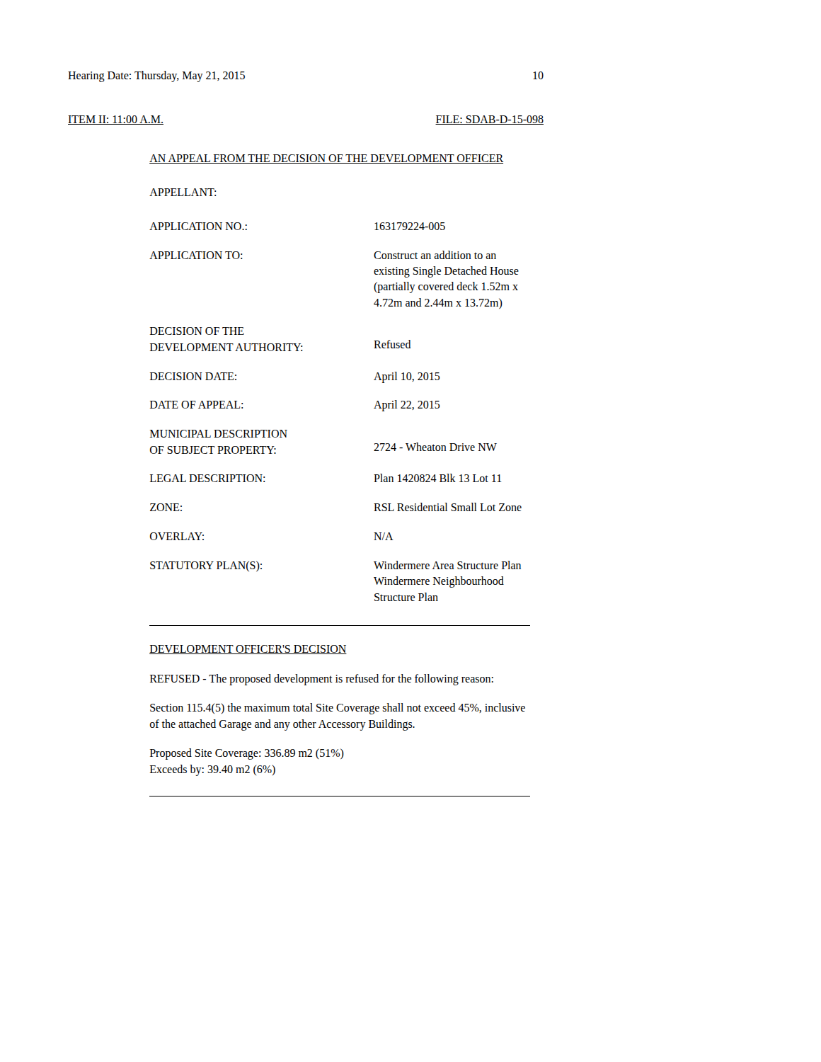Hearing Date: Thursday, May 21, 2015
10
ITEM II: 11:00 A.M. FILE: SDAB-D-15-098
AN APPEAL FROM THE DECISION OF THE DEVELOPMENT OFFICER
APPELLANT:
| APPLICATION NO.: | 163179224-005 |
| APPLICATION TO: | Construct an addition to an existing Single Detached House (partially covered deck 1.52m x 4.72m and 2.44m x 13.72m) |
| DECISION OF THE DEVELOPMENT AUTHORITY: | Refused |
| DECISION DATE: | April 10, 2015 |
| DATE OF APPEAL: | April 22, 2015 |
| MUNICIPAL DESCRIPTION OF SUBJECT PROPERTY: | 2724 - Wheaton Drive NW |
| LEGAL DESCRIPTION: | Plan 1420824 Blk 13 Lot 11 |
| ZONE: | RSL Residential Small Lot Zone |
| OVERLAY: | N/A |
| STATUTORY PLAN(S): | Windermere Area Structure Plan Windermere Neighbourhood Structure Plan |
DEVELOPMENT OFFICER'S DECISION
REFUSED - The proposed development is refused for the following reason:
Section 115.4(5) the maximum total Site Coverage shall not exceed 45%, inclusive of the attached Garage and any other Accessory Buildings.
Proposed Site Coverage: 336.89 m2 (51%)
Exceeds by: 39.40 m2 (6%)